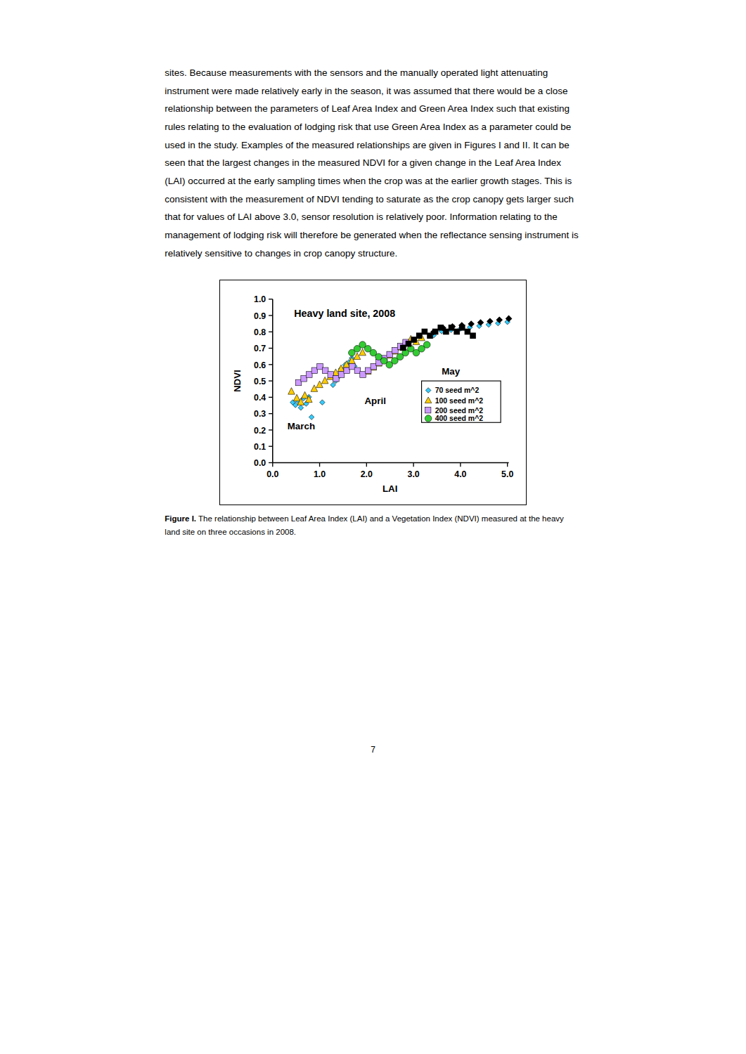sites. Because measurements with the sensors and the manually operated light attenuating instrument were made relatively early in the season, it was assumed that there would be a close relationship between the parameters of Leaf Area Index and Green Area Index such that existing rules relating to the evaluation of lodging risk that use Green Area Index as a parameter could be used in the study. Examples of the measured relationships are given in Figures I and II. It can be seen that the largest changes in the measured NDVI for a given change in the Leaf Area Index (LAI) occurred at the early sampling times when the crop was at the earlier growth stages. This is consistent with the measurement of NDVI tending to saturate as the crop canopy gets larger such that for values of LAI above 3.0, sensor resolution is relatively poor. Information relating to the management of lodging risk will therefore be generated when the reflectance sensing instrument is relatively sensitive to changes in crop canopy structure.
0.0 0.1 0.2 0.3 0.4 0.5 0.6 0.7 0.8 0.9 1.0 0.0 1.0 2.0 3.0 4.0 5.0 LAI NDVI Heavy land site, 2008 March April May 70 seed m^2 100 seed m^2 200 seed m^2 400 seed m^2
Figure I. The relationship between Leaf Area Index (LAI) and a Vegetation Index (NDVI) measured at the heavy land site on three occasions in 2008.
7